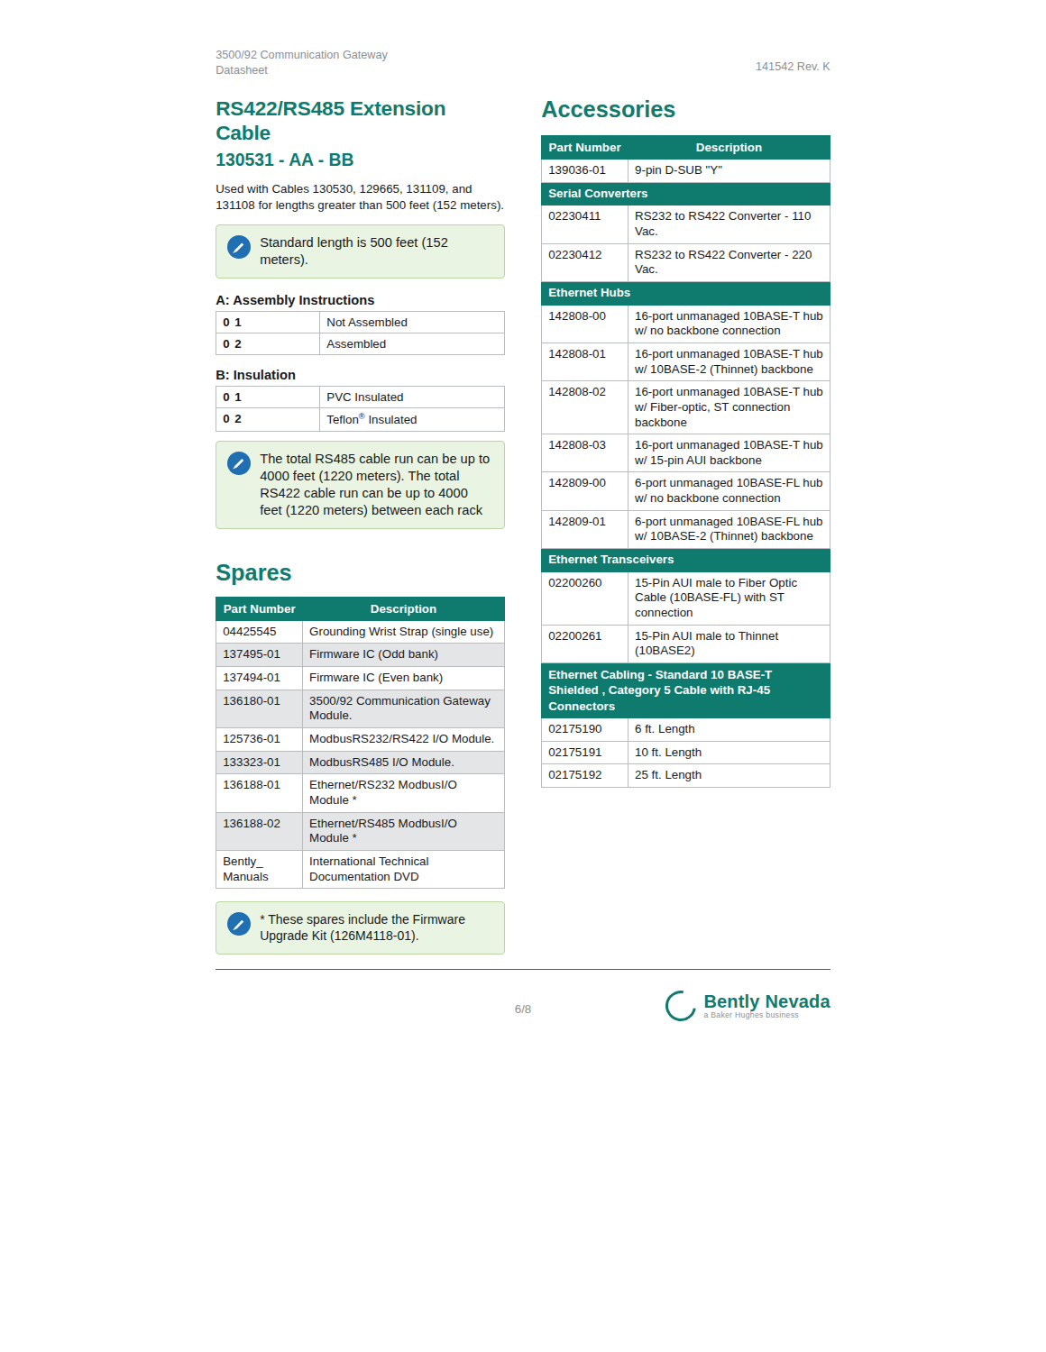3500/92 Communication Gateway
Datasheet
141542 Rev. K
RS422/RS485 Extension Cable
130531 - AA - BB
Used with Cables 130530, 129665, 131109, and 131108 for lengths greater than 500 feet (152 meters).
Standard length is 500 feet (152 meters).
A: Assembly Instructions
| 0 1 | Not Assembled |
| 0 2 | Assembled |
B: Insulation
| 0 1 | PVC Insulated |
| 0 2 | Teflon ® Insulated |
The total RS485 cable run can be up to 4000 feet (1220 meters). The total RS422 cable run can be up to 4000 feet (1220 meters) between each rack
Spares
| Part Number | Description |
| --- | --- |
| 04425545 | Grounding Wrist Strap (single use) |
| 137495-01 | Firmware IC (Odd bank) |
| 137494-01 | Firmware IC (Even bank) |
| 136180-01 | 3500/92 Communication Gateway Module. |
| 125736-01 | ModbusRS232/RS422 I/O Module. |
| 133323-01 | ModbusRS485 I/O Module. |
| 136188-01 | Ethernet/RS232 ModbusI/O Module * |
| 136188-02 | Ethernet/RS485 ModbusI/O Module * |
| Bently_ Manuals | International Technical Documentation DVD |
* These spares include the Firmware Upgrade Kit (126M4118-01).
Accessories
| Part Number | Description |
| --- | --- |
| 139036-01 | 9-pin D-SUB "Y" |
| Serial Converters |
| 02230411 | RS232 to RS422 Converter - 110 Vac. |
| 02230412 | RS232 to RS422 Converter - 220 Vac. |
| Ethernet Hubs |
| 142808-00 | 16-port unmanaged 10BASE-T hub w/ no backbone connection |
| 142808-01 | 16-port unmanaged 10BASE-T hub w/ 10BASE-2 (Thinnet) backbone |
| 142808-02 | 16-port unmanaged 10BASE-T hub w/ Fiber-optic, ST connection backbone |
| 142808-03 | 16-port unmanaged 10BASE-T hub w/ 15-pin AUI backbone |
| 142809-00 | 6-port unmanaged 10BASE-FL hub w/ no backbone connection |
| 142809-01 | 6-port unmanaged 10BASE-FL hub w/ 10BASE-2 (Thinnet) backbone |
| Ethernet Transceivers |
| 02200260 | 15-Pin AUI male to Fiber Optic Cable (10BASE-FL) with ST connection |
| 02200261 | 15-Pin AUI male to Thinnet (10BASE2) |
| Ethernet Cabling - Standard 10 BASE-T Shielded , Category 5 Cable with RJ-45 Connectors |
| 02175190 | 6 ft. Length |
| 02175191 | 10 ft. Length |
| 02175192 | 25 ft. Length |
6/8
Bently Nevada
a Baker Hughes business